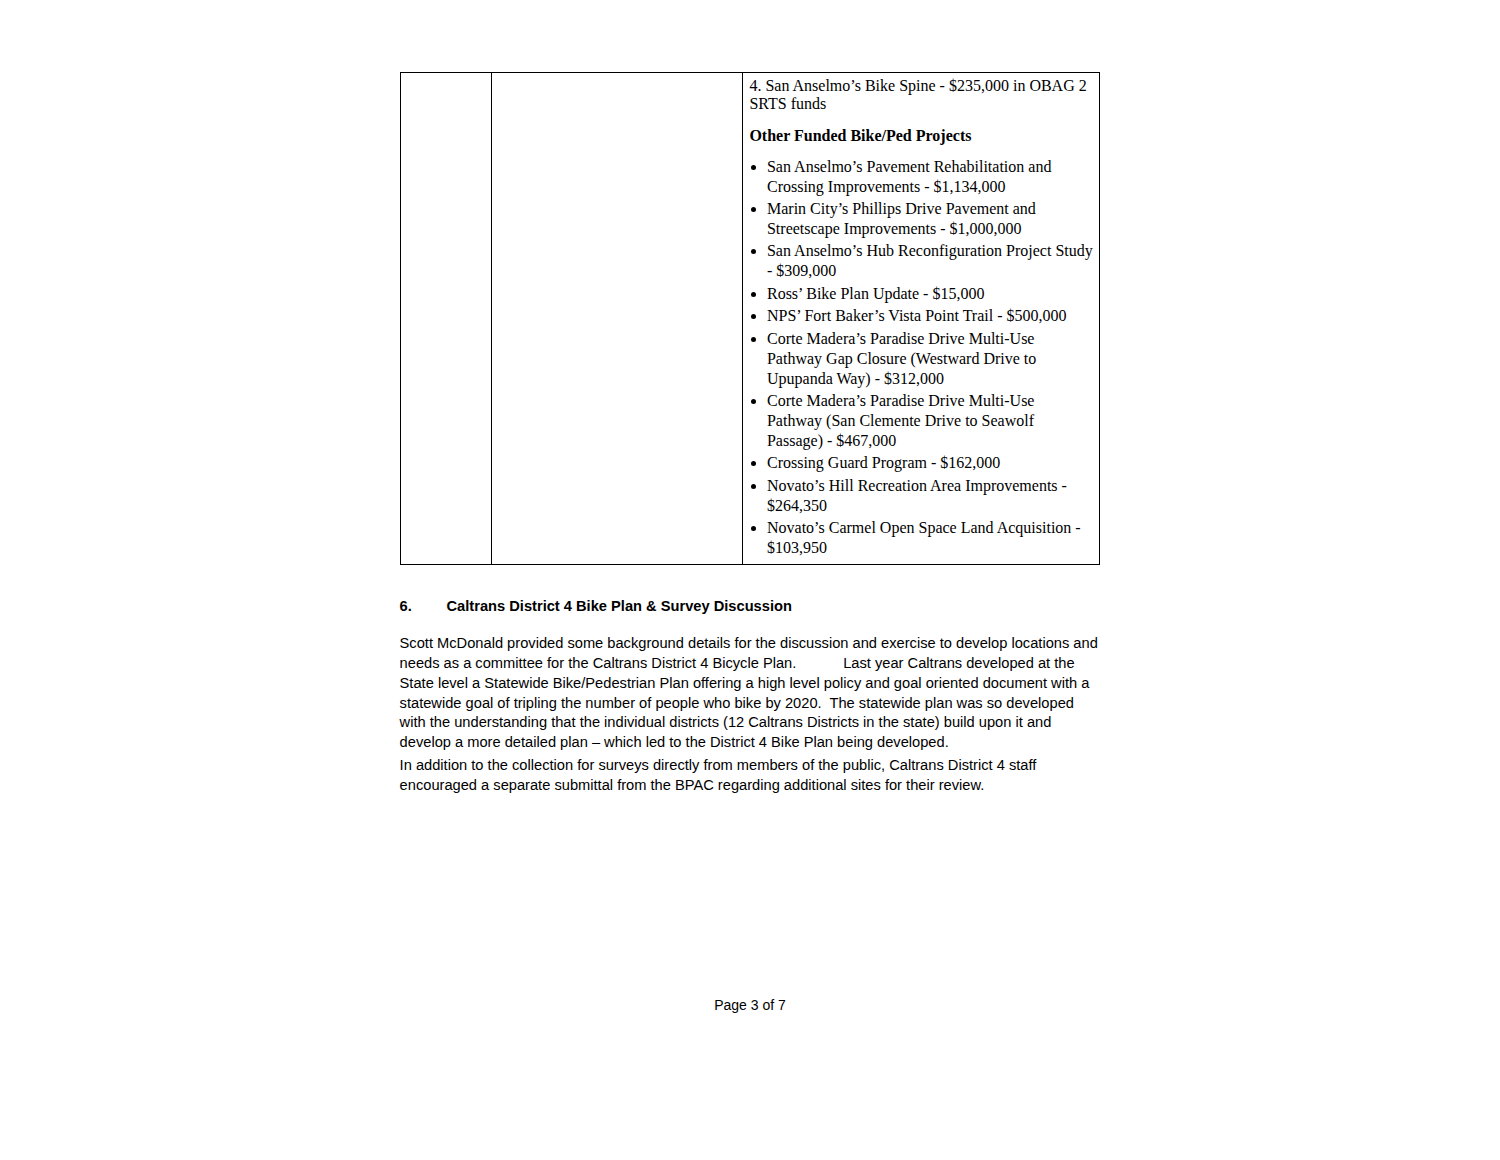| | | 4. San Anselmo’s Bike Spine - $235,000 in OBAG 2 SRTS funds Other Funded Bike/Ped Projects San Anselmo’s Pavement Rehabilitation and Crossing Improvements - $1,134,000 Marin City’s Phillips Drive Pavement and Streetscape Improvements - $1,000,000 San Anselmo’s Hub Reconfiguration Project Study - $309,000 Ross’ Bike Plan Update - $15,000 NPS’ Fort Baker’s Vista Point Trail - $500,000 Corte Madera’s Paradise Drive Multi-Use Pathway Gap Closure (Westward Drive to Upupanda Way) - $312,000 Corte Madera’s Paradise Drive Multi-Use Pathway (San Clemente Drive to Seawolf Passage) - $467,000 Crossing Guard Program - $162,000 Novato’s Hill Recreation Area Improvements - $264,350 Novato’s Carmel Open Space Land Acquisition - $103,950 |
6. Caltrans District 4 Bike Plan & Survey Discussion
Scott McDonald provided some background details for the discussion and exercise to develop locations and needs as a committee for the Caltrans District 4 Bicycle Plan. Last year Caltrans developed at the State level a Statewide Bike/Pedestrian Plan offering a high level policy and goal oriented document with a statewide goal of tripling the number of people who bike by 2020. The statewide plan was so developed with the understanding that the individual districts (12 Caltrans Districts in the state) build upon it and develop a more detailed plan – which led to the District 4 Bike Plan being developed.
In addition to the collection for surveys directly from members of the public, Caltrans District 4 staff encouraged a separate submittal from the BPAC regarding additional sites for their review.
Page 3 of 7